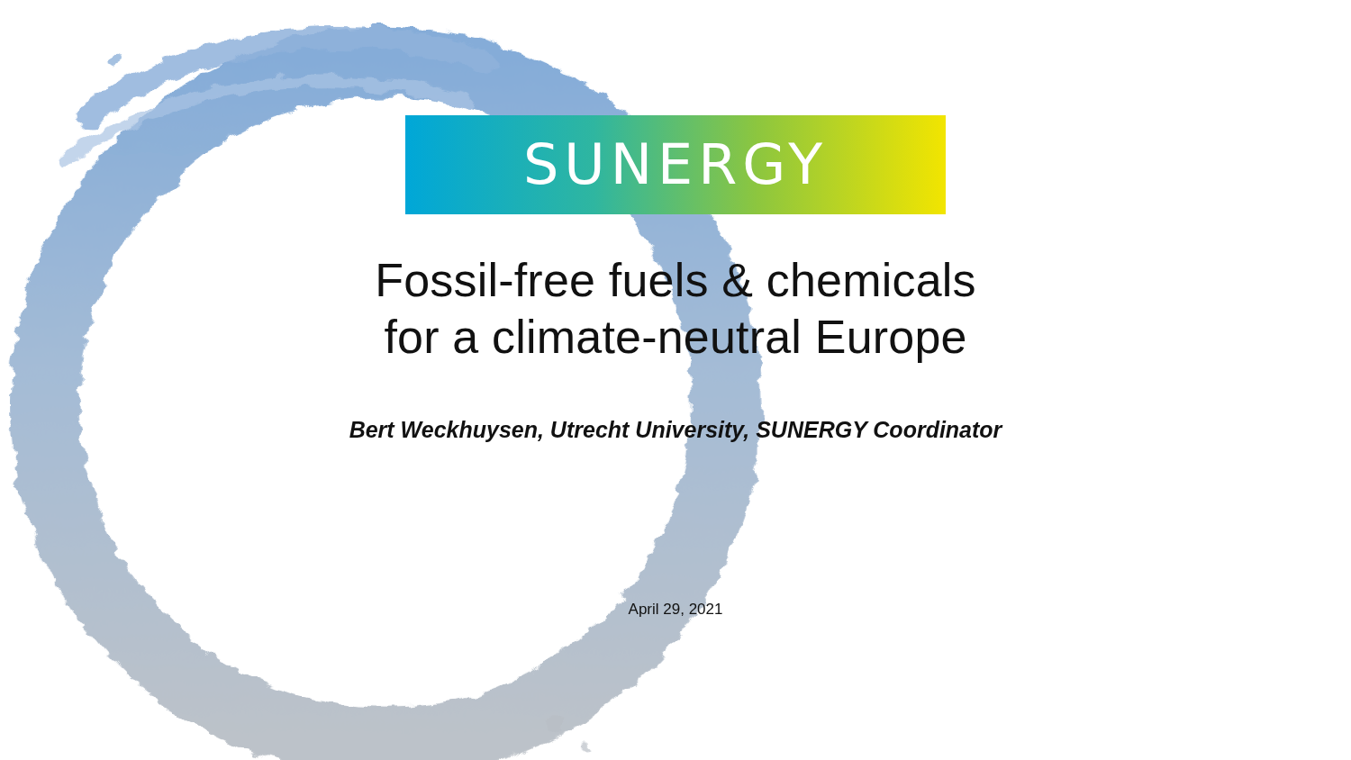SUNERGY
Fossil-free fuels & chemicals
for a climate-neutral Europe
Bert Weckhuysen, Utrecht University, SUNERGY Coordinator
April 29, 2021